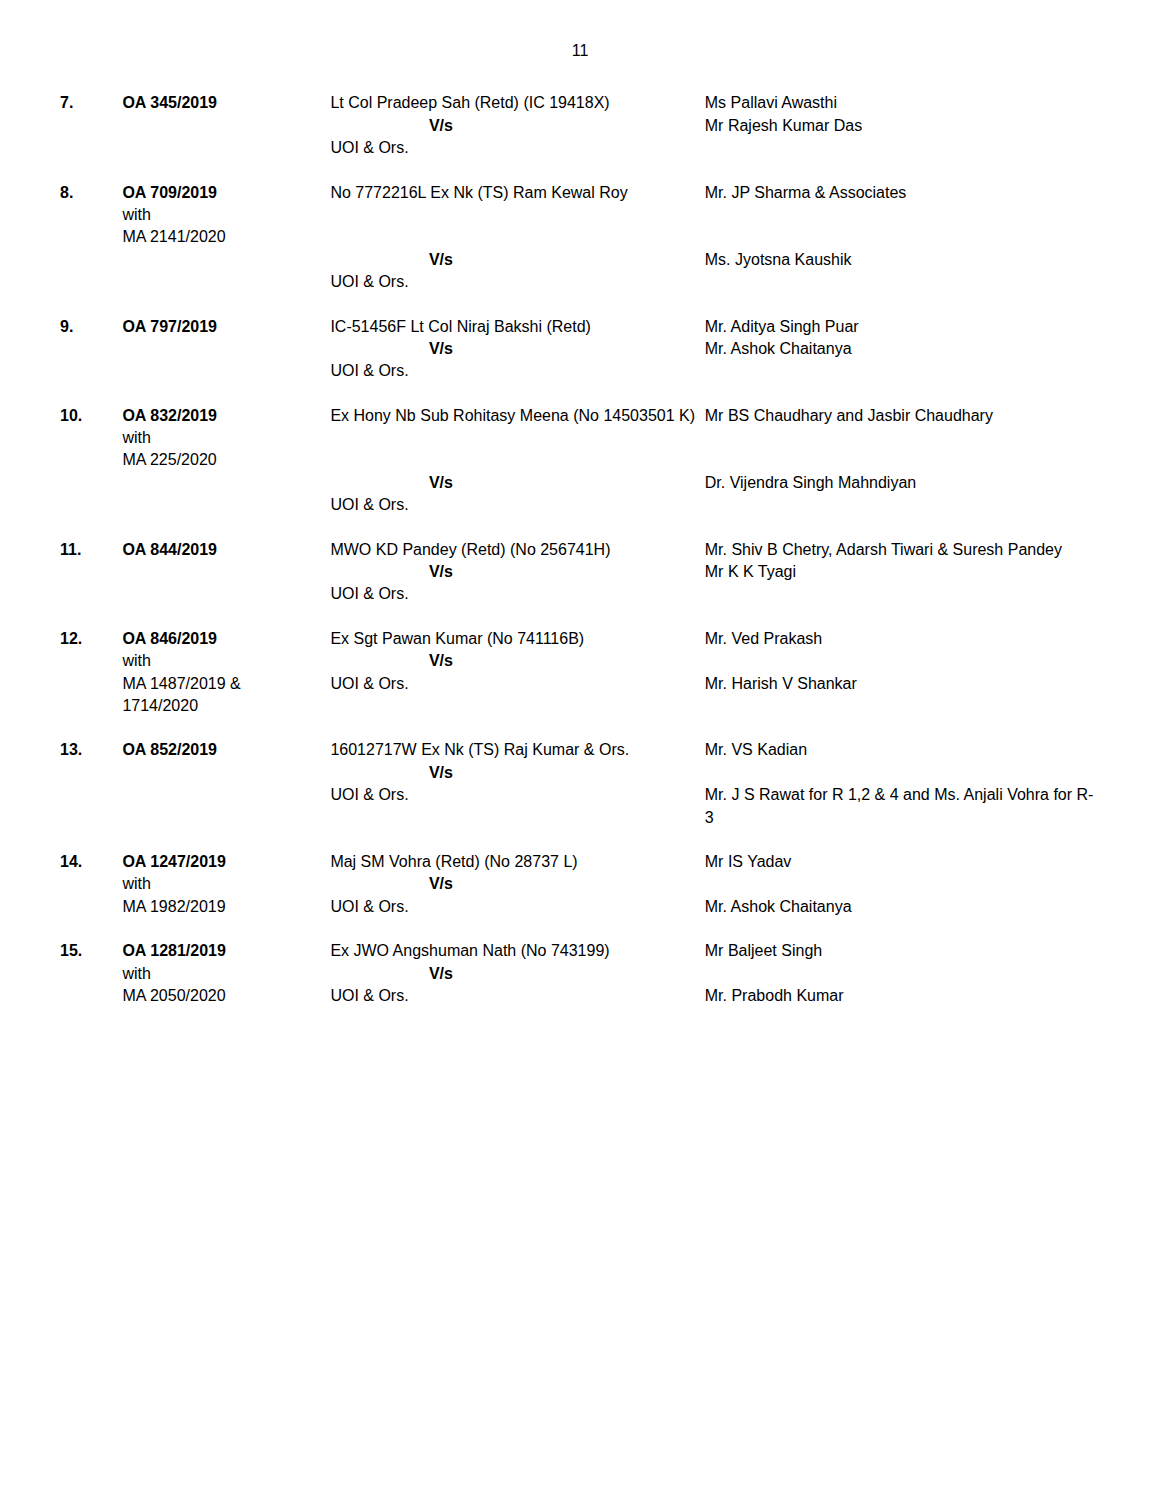11
| 7. | OA 345/2019 | Lt Col Pradeep Sah (Retd) (IC 19418X) | Ms Pallavi Awasthi |
| | | V/s UOI & Ors. | Mr Rajesh Kumar Das |
| 8. | OA 709/2019 with MA 2141/2020 | No 7772216L Ex Nk (TS) Ram Kewal Roy | Mr. JP Sharma & Associates |
| | | V/s UOI & Ors. | Ms. Jyotsna Kaushik |
| 9. | OA 797/2019 | IC-51456F Lt Col Niraj Bakshi (Retd) | Mr. Aditya Singh Puar |
| | | V/s UOI & Ors. | Mr. Ashok Chaitanya |
| 10. | OA 832/2019 with MA 225/2020 | Ex Hony Nb Sub Rohitasy Meena (No 14503501 K) | Mr BS Chaudhary and Jasbir Chaudhary |
| | | V/s UOI & Ors. | Dr. Vijendra Singh Mahndiyan |
| 11. | OA 844/2019 | MWO KD Pandey (Retd) (No 256741H) | Mr. Shiv B Chetry, Adarsh Tiwari & Suresh Pandey |
| | | V/s UOI & Ors. | Mr K K Tyagi |
| 12. | OA 846/2019 with MA 1487/2019 & 1714/2020 | Ex Sgt Pawan Kumar (No 741116B) V/s UOI & Ors. | Mr. Ved Prakash Mr. Harish V Shankar |
| 13. | OA 852/2019 | 16012717W Ex Nk (TS) Raj Kumar & Ors. V/s UOI & Ors. | Mr. VS Kadian Mr. J S Rawat for R 1,2 & 4 and Ms. Anjali Vohra for R-3 |
| 14. | OA 1247/2019 with MA 1982/2019 | Maj SM Vohra (Retd) (No 28737 L) V/s UOI & Ors. | Mr IS Yadav Mr. Ashok Chaitanya |
| 15. | OA 1281/2019 with MA 2050/2020 | Ex JWO Angshuman Nath (No 743199) V/s UOI & Ors. | Mr Baljeet Singh Mr. Prabodh Kumar |